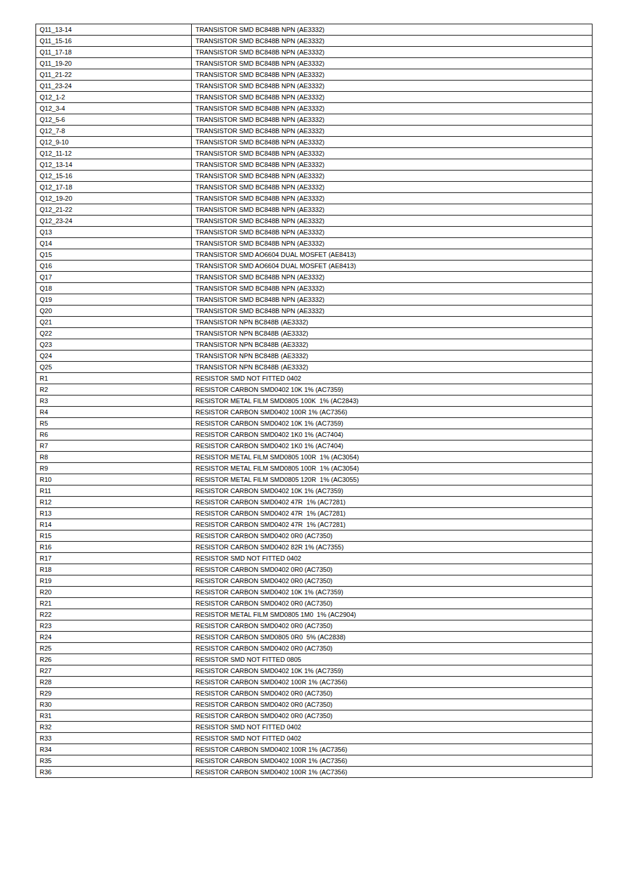| Q11_13-14 | TRANSISTOR SMD BC848B NPN (AE3332) |
| Q11_15-16 | TRANSISTOR SMD BC848B NPN (AE3332) |
| Q11_17-18 | TRANSISTOR SMD BC848B NPN (AE3332) |
| Q11_19-20 | TRANSISTOR SMD BC848B NPN (AE3332) |
| Q11_21-22 | TRANSISTOR SMD BC848B NPN (AE3332) |
| Q11_23-24 | TRANSISTOR SMD BC848B NPN (AE3332) |
| Q12_1-2 | TRANSISTOR SMD BC848B NPN (AE3332) |
| Q12_3-4 | TRANSISTOR SMD BC848B NPN (AE3332) |
| Q12_5-6 | TRANSISTOR SMD BC848B NPN (AE3332) |
| Q12_7-8 | TRANSISTOR SMD BC848B NPN (AE3332) |
| Q12_9-10 | TRANSISTOR SMD BC848B NPN (AE3332) |
| Q12_11-12 | TRANSISTOR SMD BC848B NPN (AE3332) |
| Q12_13-14 | TRANSISTOR SMD BC848B NPN (AE3332) |
| Q12_15-16 | TRANSISTOR SMD BC848B NPN (AE3332) |
| Q12_17-18 | TRANSISTOR SMD BC848B NPN (AE3332) |
| Q12_19-20 | TRANSISTOR SMD BC848B NPN (AE3332) |
| Q12_21-22 | TRANSISTOR SMD BC848B NPN (AE3332) |
| Q12_23-24 | TRANSISTOR SMD BC848B NPN (AE3332) |
| Q13 | TRANSISTOR SMD BC848B NPN (AE3332) |
| Q14 | TRANSISTOR SMD BC848B NPN (AE3332) |
| Q15 | TRANSISTOR SMD AO6604 DUAL MOSFET (AE8413) |
| Q16 | TRANSISTOR SMD AO6604 DUAL MOSFET (AE8413) |
| Q17 | TRANSISTOR SMD BC848B NPN (AE3332) |
| Q18 | TRANSISTOR SMD BC848B NPN (AE3332) |
| Q19 | TRANSISTOR SMD BC848B NPN (AE3332) |
| Q20 | TRANSISTOR SMD BC848B NPN (AE3332) |
| Q21 | TRANSISTOR NPN BC848B (AE3332) |
| Q22 | TRANSISTOR NPN BC848B (AE3332) |
| Q23 | TRANSISTOR NPN BC848B (AE3332) |
| Q24 | TRANSISTOR NPN BC848B (AE3332) |
| Q25 | TRANSISTOR NPN BC848B (AE3332) |
| R1 | RESISTOR SMD NOT FITTED 0402 |
| R2 | RESISTOR CARBON SMD0402 10K 1% (AC7359) |
| R3 | RESISTOR METAL FILM SMD0805 100K 1% (AC2843) |
| R4 | RESISTOR CARBON SMD0402 100R 1% (AC7356) |
| R5 | RESISTOR CARBON SMD0402 10K 1% (AC7359) |
| R6 | RESISTOR CARBON SMD0402 1K0 1% (AC7404) |
| R7 | RESISTOR CARBON SMD0402 1K0 1% (AC7404) |
| R8 | RESISTOR METAL FILM SMD0805 100R 1% (AC3054) |
| R9 | RESISTOR METAL FILM SMD0805 100R 1% (AC3054) |
| R10 | RESISTOR METAL FILM SMD0805 120R 1% (AC3055) |
| R11 | RESISTOR CARBON SMD0402 10K 1% (AC7359) |
| R12 | RESISTOR CARBON SMD0402 47R 1% (AC7281) |
| R13 | RESISTOR CARBON SMD0402 47R 1% (AC7281) |
| R14 | RESISTOR CARBON SMD0402 47R 1% (AC7281) |
| R15 | RESISTOR CARBON SMD0402 0R0 (AC7350) |
| R16 | RESISTOR CARBON SMD0402 82R 1% (AC7355) |
| R17 | RESISTOR SMD NOT FITTED 0402 |
| R18 | RESISTOR CARBON SMD0402 0R0 (AC7350) |
| R19 | RESISTOR CARBON SMD0402 0R0 (AC7350) |
| R20 | RESISTOR CARBON SMD0402 10K 1% (AC7359) |
| R21 | RESISTOR CARBON SMD0402 0R0 (AC7350) |
| R22 | RESISTOR METAL FILM SMD0805 1M0 1% (AC2904) |
| R23 | RESISTOR CARBON SMD0402 0R0 (AC7350) |
| R24 | RESISTOR CARBON SMD0805 0R0 5% (AC2838) |
| R25 | RESISTOR CARBON SMD0402 0R0 (AC7350) |
| R26 | RESISTOR SMD NOT FITTED 0805 |
| R27 | RESISTOR CARBON SMD0402 10K 1% (AC7359) |
| R28 | RESISTOR CARBON SMD0402 100R 1% (AC7356) |
| R29 | RESISTOR CARBON SMD0402 0R0 (AC7350) |
| R30 | RESISTOR CARBON SMD0402 0R0 (AC7350) |
| R31 | RESISTOR CARBON SMD0402 0R0 (AC7350) |
| R32 | RESISTOR SMD NOT FITTED 0402 |
| R33 | RESISTOR SMD NOT FITTED 0402 |
| R34 | RESISTOR CARBON SMD0402 100R 1% (AC7356) |
| R35 | RESISTOR CARBON SMD0402 100R 1% (AC7356) |
| R36 | RESISTOR CARBON SMD0402 100R 1% (AC7356) |